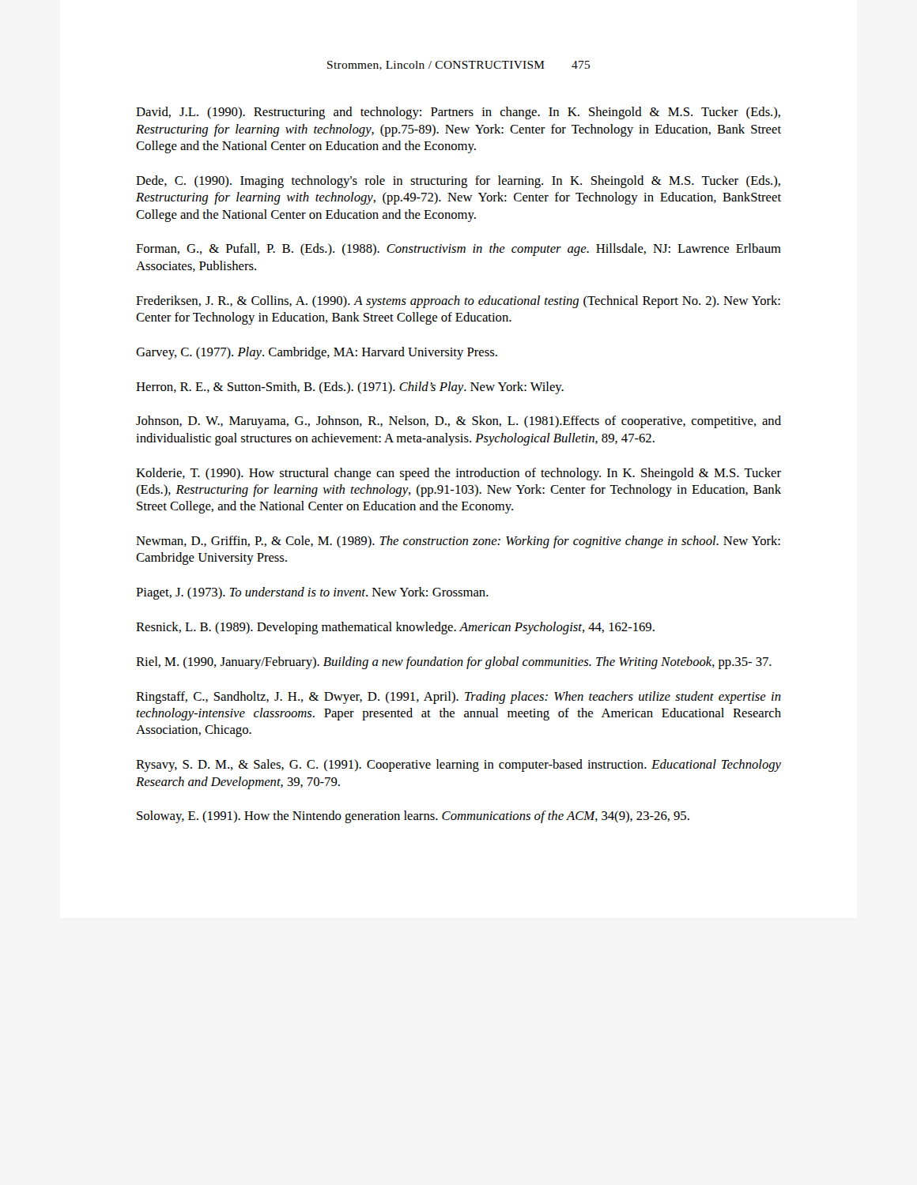Strommen, Lincoln / CONSTRUCTIVISM 475
David, J.L. (1990). Restructuring and technology: Partners in change. In K. Sheingold & M.S. Tucker (Eds.), Restructuring for learning with technology, (pp.75-89). New York: Center for Technology in Education, Bank Street College and the National Center on Education and the Economy.
Dede, C. (1990). Imaging technology's role in structuring for learning. In K. Sheingold & M.S. Tucker (Eds.), Restructuring for learning with technology, (pp.49-72). New York: Center for Technology in Education, BankStreet College and the National Center on Education and the Economy.
Forman, G., & Pufall, P. B. (Eds.). (1988). Constructivism in the computer age. Hillsdale, NJ: Lawrence Erlbaum Associates, Publishers.
Frederiksen, J. R., & Collins, A. (1990). A systems approach to educational testing (Technical Report No. 2). New York: Center for Technology in Education, Bank Street College of Education.
Garvey, C. (1977). Play. Cambridge, MA: Harvard University Press.
Herron, R. E., & Sutton-Smith, B. (Eds.). (1971). Child’s Play. New York: Wiley.
Johnson, D. W., Maruyama, G., Johnson, R., Nelson, D., & Skon, L. (1981).Effects of cooperative, competitive, and individualistic goal structures on achievement: A meta-analysis. Psychological Bulletin, 89, 47-62.
Kolderie, T. (1990). How structural change can speed the introduction of technology. In K. Sheingold & M.S. Tucker (Eds.), Restructuring for learning with technology, (pp.91-103). New York: Center for Technology in Education, Bank Street College, and the National Center on Education and the Economy.
Newman, D., Griffin, P., & Cole, M. (1989). The construction zone: Working for cognitive change in school. New York: Cambridge University Press.
Piaget, J. (1973). To understand is to invent. New York: Grossman.
Resnick, L. B. (1989). Developing mathematical knowledge. American Psychologist, 44, 162-169.
Riel, M. (1990, January/February). Building a new foundation for global communities. The Writing Notebook, pp.35- 37.
Ringstaff, C., Sandholtz, J. H., & Dwyer, D. (1991, April). Trading places: When teachers utilize student expertise in technology-intensive classrooms. Paper presented at the annual meeting of the American Educational Research Association, Chicago.
Rysavy, S. D. M., & Sales, G. C. (1991). Cooperative learning in computer-based instruction. Educational Technology Research and Development, 39, 70-79.
Soloway, E. (1991). How the Nintendo generation learns. Communications of the ACM, 34(9), 23-26, 95.